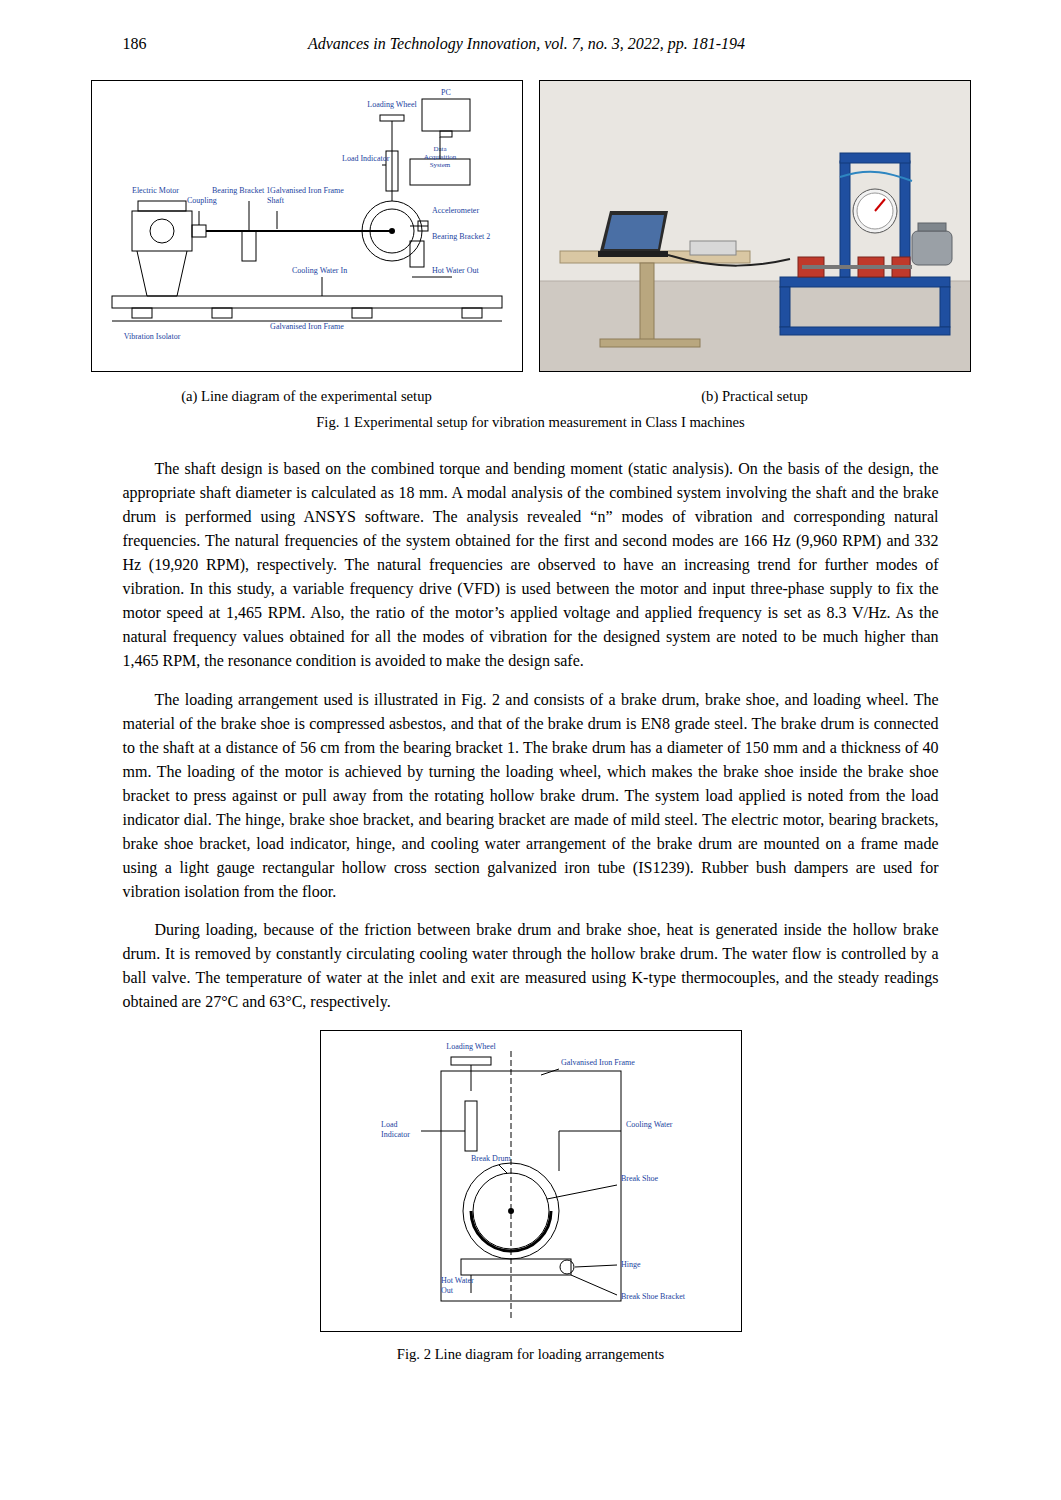186
Advances in Technology Innovation, vol. 7, no. 3, 2022, pp. 181-194
PC Data Acquisition System Electric Motor Coupling Shaft Bearing Bracket 1 Loading Wheel Load Indicator Accelerometer Bearing Bracket 2 Hot Water Out Cooling Water In Galvanised Iron Frame Galvanised Iron Frame Vibration Isolator
(a) Line diagram of the experimental setup
(b) Practical setup
Fig. 1 Experimental setup for vibration measurement in Class I machines
The shaft design is based on the combined torque and bending moment (static analysis). On the basis of the design, the appropriate shaft diameter is calculated as 18 mm. A modal analysis of the combined system involving the shaft and the brake drum is performed using ANSYS software. The analysis revealed “n” modes of vibration and corresponding natural frequencies. The natural frequencies of the system obtained for the first and second modes are 166 Hz (9,960 RPM) and 332 Hz (19,920 RPM), respectively. The natural frequencies are observed to have an increasing trend for further modes of vibration. In this study, a variable frequency drive (VFD) is used between the motor and input three-phase supply to fix the motor speed at 1,465 RPM. Also, the ratio of the motor’s applied voltage and applied frequency is set as 8.3 V/Hz. As the natural frequency values obtained for all the modes of vibration for the designed system are noted to be much higher than 1,465 RPM, the resonance condition is avoided to make the design safe.
The loading arrangement used is illustrated in Fig. 2 and consists of a brake drum, brake shoe, and loading wheel. The material of the brake shoe is compressed asbestos, and that of the brake drum is EN8 grade steel. The brake drum is connected to the shaft at a distance of 56 cm from the bearing bracket 1. The brake drum has a diameter of 150 mm and a thickness of 40 mm. The loading of the motor is achieved by turning the loading wheel, which makes the brake shoe inside the brake shoe bracket to press against or pull away from the rotating hollow brake drum. The system load applied is noted from the load indicator dial. The hinge, brake shoe bracket, and bearing bracket are made of mild steel. The electric motor, bearing brackets, brake shoe bracket, load indicator, hinge, and cooling water arrangement of the brake drum are mounted on a frame made using a light gauge rectangular hollow cross section galvanized iron tube (IS1239). Rubber bush dampers are used for vibration isolation from the floor.
During loading, because of the friction between brake drum and brake shoe, heat is generated inside the hollow brake drum. It is removed by constantly circulating cooling water through the hollow brake drum. The water flow is controlled by a ball valve. The temperature of water at the inlet and exit are measured using K-type thermocouples, and the steady readings obtained are 27°C and 63°C, respectively.
Loading Wheel Load Indicator Break Drum Break Shoe Break Shoe Bracket Hinge Hot Water Out Cooling Water Galvanised Iron Frame
Fig. 2 Line diagram for loading arrangements